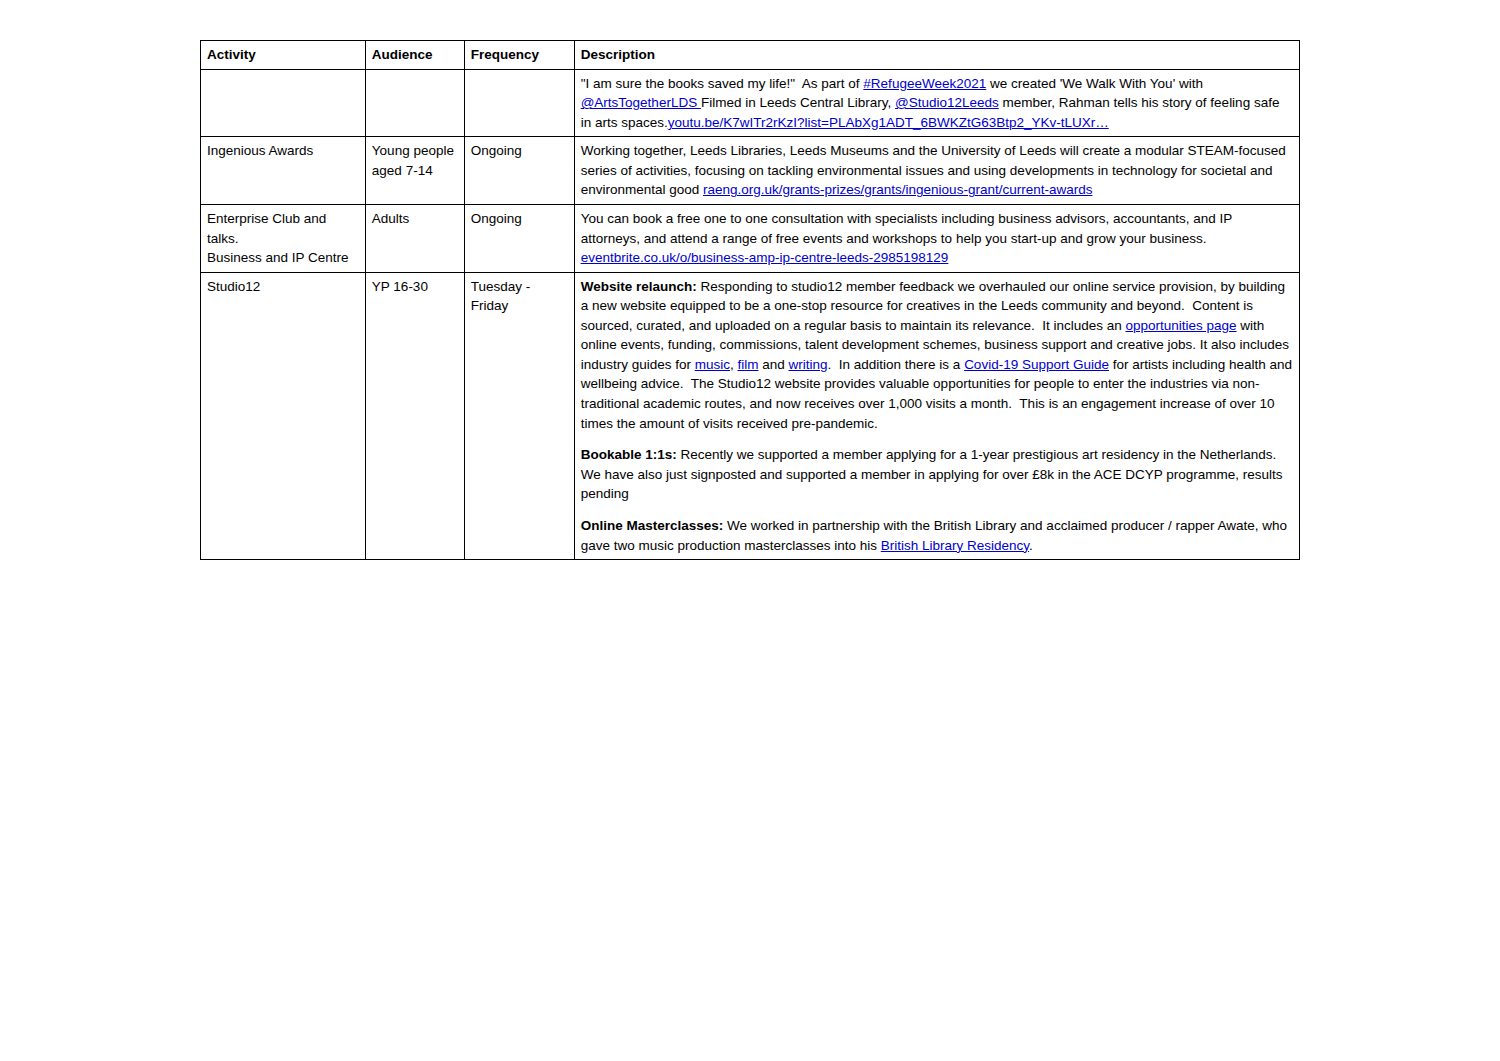| Activity | Audience | Frequency | Description |
| --- | --- | --- | --- |
| | | | "I am sure the books saved my life!" As part of #RefugeeWeek2021 we created 'We Walk With You' with @ArtsTogetherLDS Filmed in Leeds Central Library, @Studio12Leeds member, Rahman tells his story of feeling safe in arts spaces. youtu.be/K7wITr2rKzI?list=PLAbXg1ADT_6BWKZtG63Btp2_YKv-tLUXr… |
| Ingenious Awards | Young people aged 7-14 | Ongoing | Working together, Leeds Libraries, Leeds Museums and the University of Leeds will create a modular STEAM-focused series of activities, focusing on tackling environmental issues and using developments in technology for societal and environmental good raeng.org.uk/grants-prizes/grants/ingenious-grant/current-awards |
| Enterprise Club and talks. Business and IP Centre | Adults | Ongoing | You can book a free one to one consultation with specialists including business advisors, accountants, and IP attorneys, and attend a range of free events and workshops to help you start-up and grow your business. eventbrite.co.uk/o/business-amp-ip-centre-leeds-2985198129 |
| Studio12 | YP 16-30 | Tuesday - Friday | Website relaunch: Responding to studio12 member feedback we overhauled our online service provision, by building a new website equipped to be a one-stop resource for creatives in the Leeds community and beyond. Content is sourced, curated, and uploaded on a regular basis to maintain its relevance. It includes an opportunities page with online events, funding, commissions, talent development schemes, business support and creative jobs. It also includes industry guides for music , film and writing . In addition there is a Covid-19 Support Guide for artists including health and wellbeing advice. The Studio12 website provides valuable opportunities for people to enter the industries via non-traditional academic routes, and now receives over 1,000 visits a month. This is an engagement increase of over 10 times the amount of visits received pre-pandemic. Bookable 1:1s: Recently we supported a member applying for a 1-year prestigious art residency in the Netherlands. We have also just signposted and supported a member in applying for over £8k in the ACE DCYP programme, results pending Online Masterclasses: We worked in partnership with the British Library and acclaimed producer / rapper Awate, who gave two music production masterclasses into his British Library Residency . |